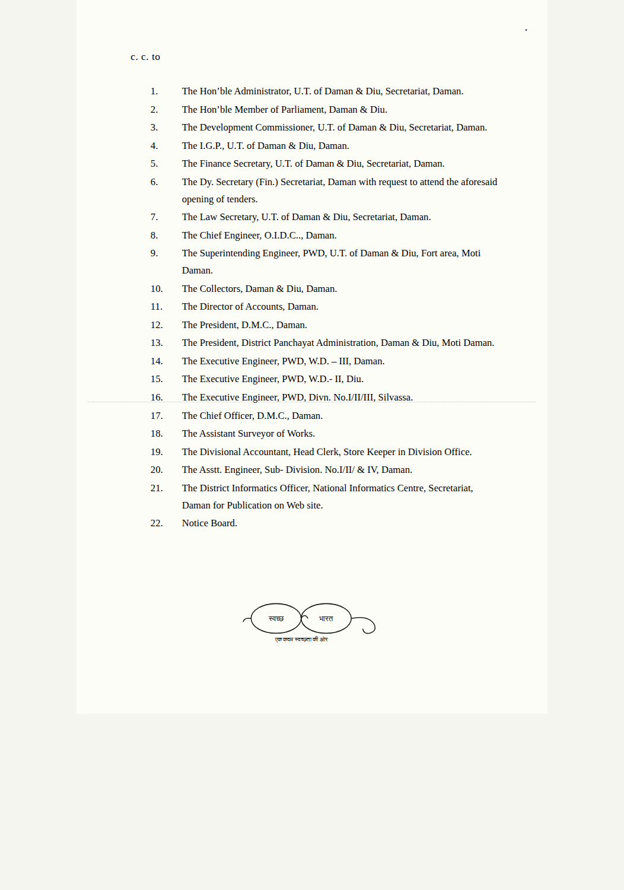•
c. c. to
The Hon’ble Administrator, U.T. of Daman & Diu, Secretariat, Daman.
The Hon’ble Member of Parliament, Daman & Diu.
The Development Commissioner, U.T. of Daman & Diu, Secretariat, Daman.
The I.G.P., U.T. of Daman & Diu, Daman.
The Finance Secretary, U.T. of Daman & Diu, Secretariat, Daman.
The Dy. Secretary (Fin.) Secretariat, Daman with request to attend the aforesaid opening of tenders.
The Law Secretary, U.T. of Daman & Diu, Secretariat, Daman.
The Chief Engineer, O.I.D.C.., Daman.
The Superintending Engineer, PWD, U.T. of Daman & Diu, Fort area, Moti Daman.
The Collectors, Daman & Diu, Daman.
The Director of Accounts, Daman.
The President, D.M.C., Daman.
The President, District Panchayat Administration, Daman & Diu, Moti Daman.
The Executive Engineer, PWD, W.D. – III, Daman.
The Executive Engineer, PWD, W.D.- II, Diu.
The Executive Engineer, PWD, Divn. No.I/II/III, Silvassa.
The Chief Officer, D.M.C., Daman.
The Assistant Surveyor of Works.
The Divisional Accountant, Head Clerk, Store Keeper in Division Office.
The Asstt. Engineer, Sub- Division. No.I/II/ & IV, Daman.
The District Informatics Officer, National Informatics Centre, Secretariat, Daman for Publication on Web site.
Notice Board.
स्वच्छ भारत एक कदम स्वच्छता की ओर